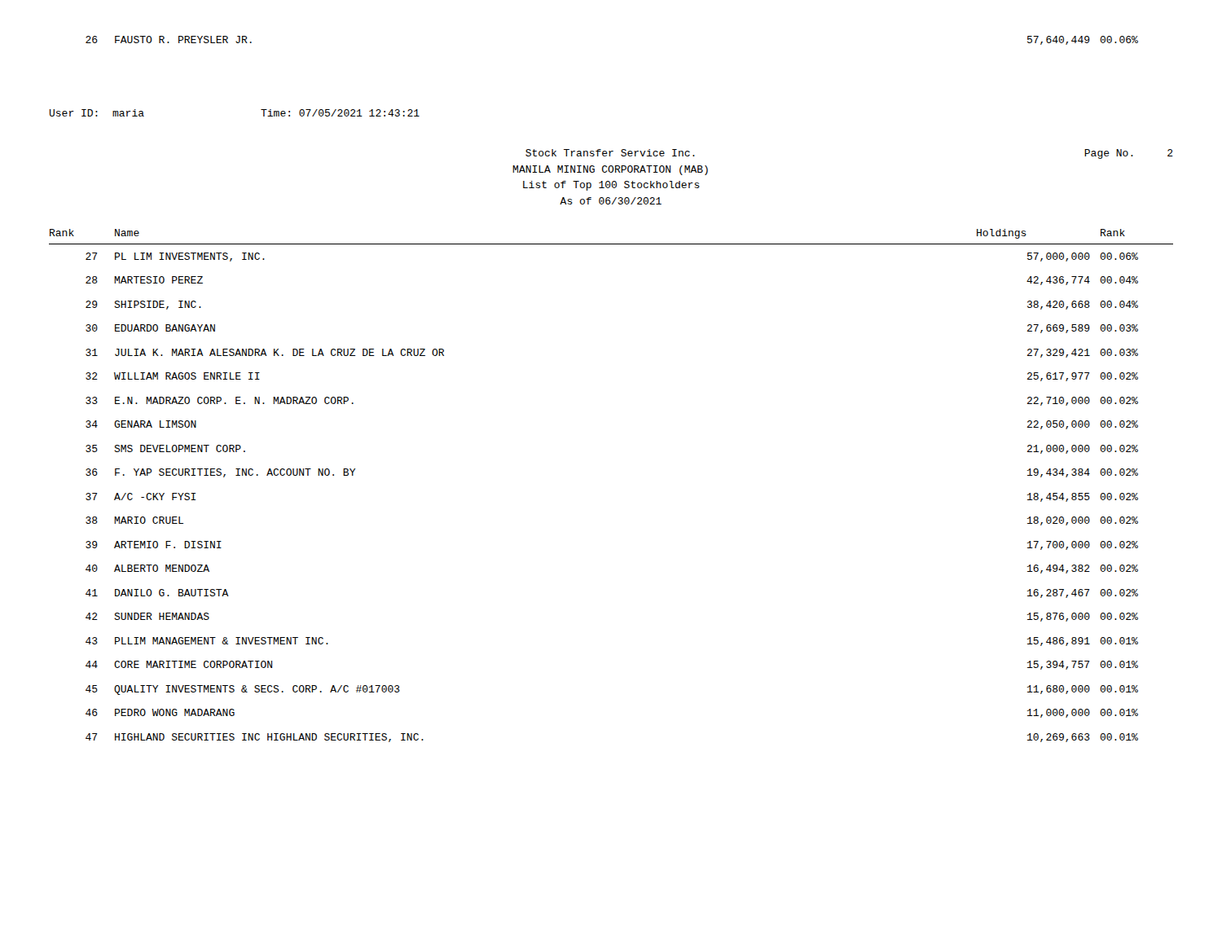26
FAUSTO R. PREYSLER JR.
57,640,449
00.06%
User ID: maria Time: 07/05/2021 12:43:21
Page No. 2
Stock Transfer Service Inc.
MANILA MINING CORPORATION (MAB)
List of Top 100 Stockholders
As of 06/30/2021
Rank
Name
Holdings
Rank
27
PL LIM INVESTMENTS, INC.
57,000,000
00.06%
28
MARTESIO PEREZ
42,436,774
00.04%
29
SHIPSIDE, INC.
38,420,668
00.04%
30
EDUARDO BANGAYAN
27,669,589
00.03%
31
JULIA K. MARIA ALESANDRA K. DE LA CRUZ DE LA CRUZ OR
27,329,421
00.03%
32
WILLIAM RAGOS ENRILE II
25,617,977
00.02%
33
E.N. MADRAZO CORP. E. N. MADRAZO CORP.
22,710,000
00.02%
34
GENARA LIMSON
22,050,000
00.02%
35
SMS DEVELOPMENT CORP.
21,000,000
00.02%
36
F. YAP SECURITIES, INC. ACCOUNT NO. BY
19,434,384
00.02%
37
A/C -CKY FYSI
18,454,855
00.02%
38
MARIO CRUEL
18,020,000
00.02%
39
ARTEMIO F. DISINI
17,700,000
00.02%
40
ALBERTO MENDOZA
16,494,382
00.02%
41
DANILO G. BAUTISTA
16,287,467
00.02%
42
SUNDER HEMANDAS
15,876,000
00.02%
43
PLLIM MANAGEMENT & INVESTMENT INC.
15,486,891
00.01%
44
CORE MARITIME CORPORATION
15,394,757
00.01%
45
QUALITY INVESTMENTS & SECS. CORP. A/C #017003
11,680,000
00.01%
46
PEDRO WONG MADARANG
11,000,000
00.01%
47
HIGHLAND SECURITIES INC HIGHLAND SECURITIES, INC.
10,269,663
00.01%